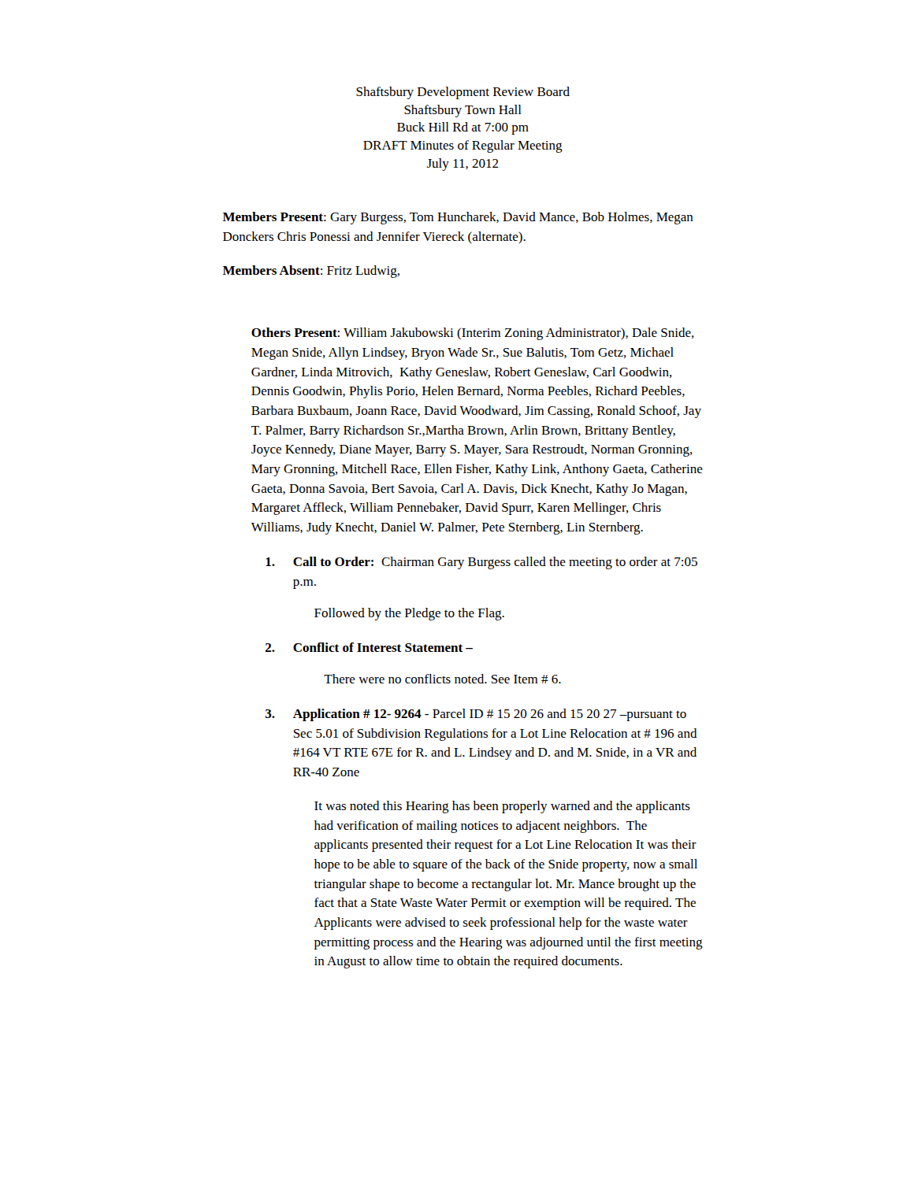Shaftsbury Development Review Board
Shaftsbury Town Hall
Buck Hill Rd at 7:00 pm
DRAFT Minutes of Regular Meeting
July 11, 2012
Members Present: Gary Burgess, Tom Huncharek, David Mance, Bob Holmes, Megan Donckers Chris Ponessi and Jennifer Viereck (alternate).
Members Absent: Fritz Ludwig,
Others Present: William Jakubowski (Interim Zoning Administrator), Dale Snide, Megan Snide, Allyn Lindsey, Bryon Wade Sr., Sue Balutis, Tom Getz, Michael Gardner, Linda Mitrovich, Kathy Geneslaw, Robert Geneslaw, Carl Goodwin, Dennis Goodwin, Phylis Porio, Helen Bernard, Norma Peebles, Richard Peebles, Barbara Buxbaum, Joann Race, David Woodward, Jim Cassing, Ronald Schoof, Jay T. Palmer, Barry Richardson Sr.,Martha Brown, Arlin Brown, Brittany Bentley, Joyce Kennedy, Diane Mayer, Barry S. Mayer, Sara Restroudt, Norman Gronning, Mary Gronning, Mitchell Race, Ellen Fisher, Kathy Link, Anthony Gaeta, Catherine Gaeta, Donna Savoia, Bert Savoia, Carl A. Davis, Dick Knecht, Kathy Jo Magan, Margaret Affleck, William Pennebaker, David Spurr, Karen Mellinger, Chris Williams, Judy Knecht, Daniel W. Palmer, Pete Sternberg, Lin Sternberg.
Call to Order: Chairman Gary Burgess called the meeting to order at 7:05 p.m.
Followed by the Pledge to the Flag.
Conflict of Interest Statement –
There were no conflicts noted. See Item # 6.
Application # 12- 9264 - Parcel ID # 15 20 26 and 15 20 27 –pursuant to Sec 5.01 of Subdivision Regulations for a Lot Line Relocation at # 196 and #164 VT RTE 67E for R. and L. Lindsey and D. and M. Snide, in a VR and RR-40 Zone
It was noted this Hearing has been properly warned and the applicants had verification of mailing notices to adjacent neighbors. The applicants presented their request for a Lot Line Relocation It was their hope to be able to square of the back of the Snide property, now a small triangular shape to become a rectangular lot. Mr. Mance brought up the fact that a State Waste Water Permit or exemption will be required. The Applicants were advised to seek professional help for the waste water permitting process and the Hearing was adjourned until the first meeting in August to allow time to obtain the required documents.